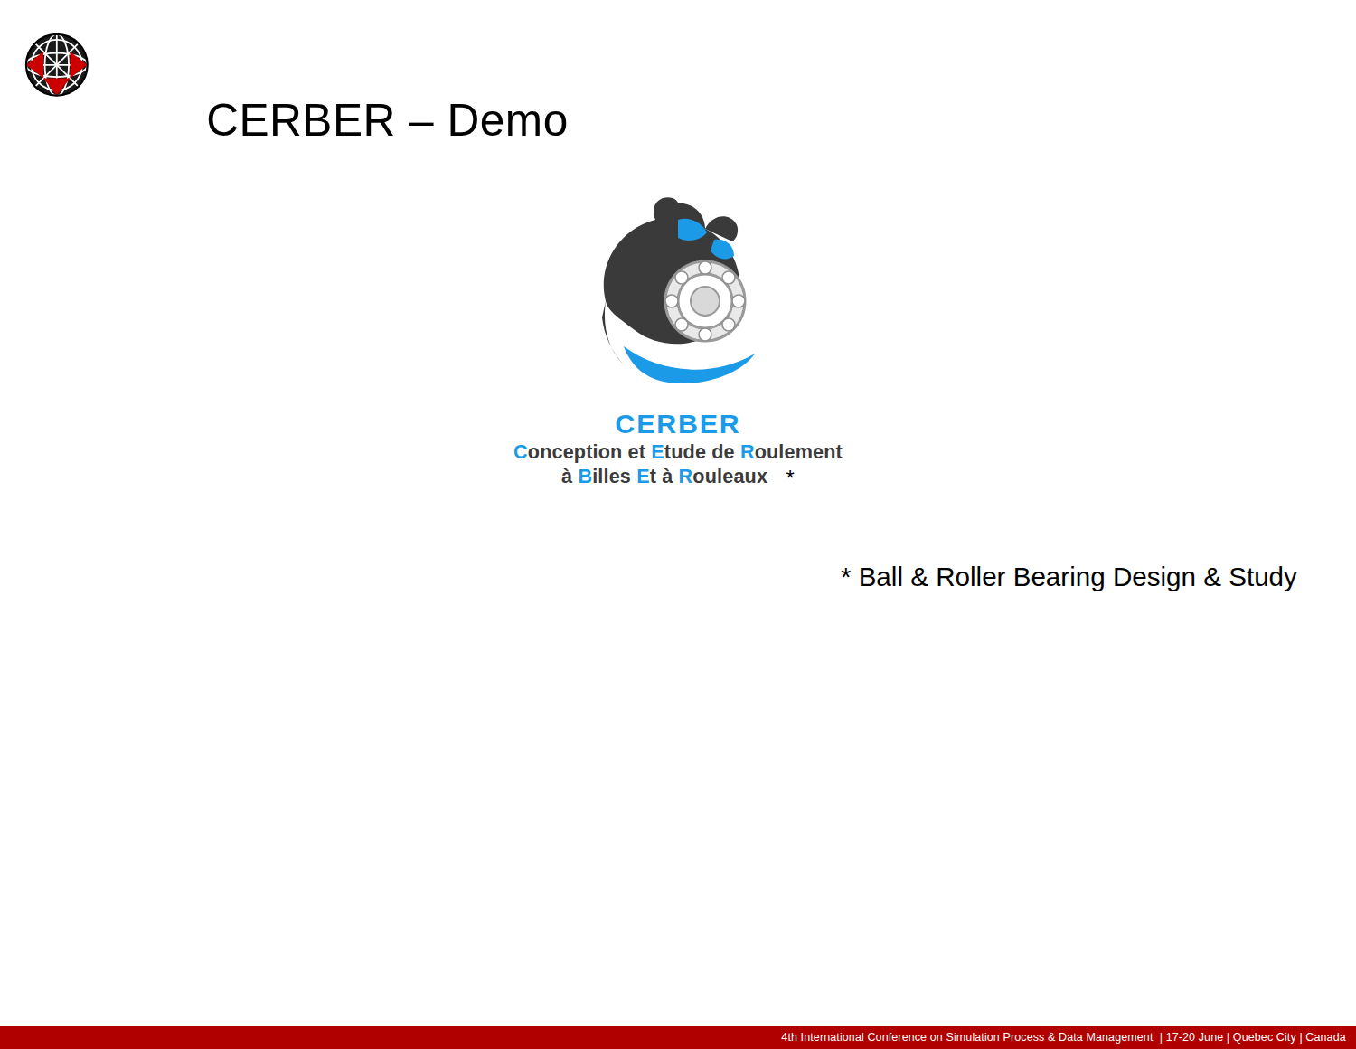CERBER – Demo
CERBER
Conception et Etude de Roulement
à Billes Et à Rouleaux *
* Ball & Roller Bearing Design & Study
4th International Conference on Simulation Process & Data Management | 17-20 June | Quebec City | Canada